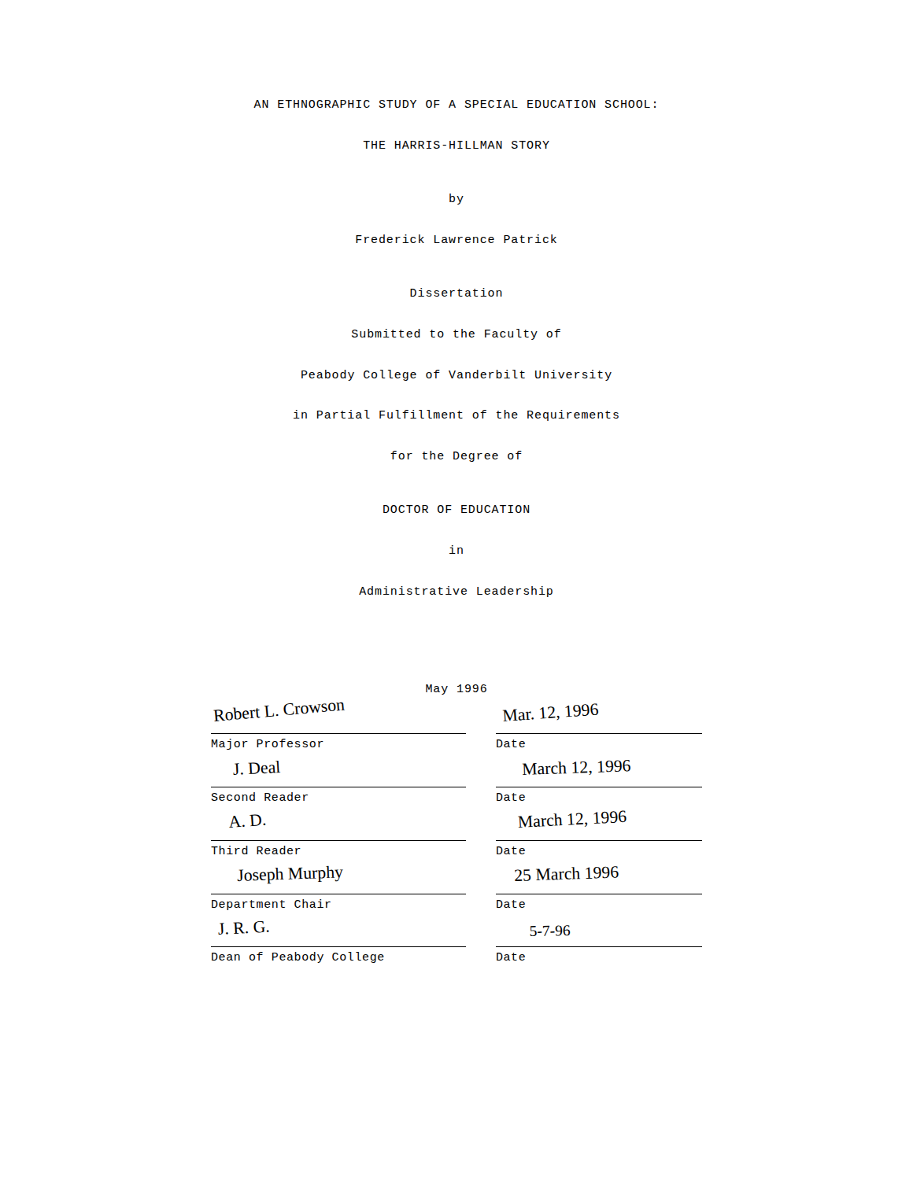AN ETHNOGRAPHIC STUDY OF A SPECIAL EDUCATION SCHOOL:
THE HARRIS-HILLMAN STORY
by
Frederick Lawrence Patrick
Dissertation
Submitted to the Faculty of
Peabody College of Vanderbilt University
in Partial Fulfillment of the Requirements
for the Degree of
DOCTOR OF EDUCATION
in
Administrative Leadership
May 1996
| Robert L. Crowson | | Mar. 12, 1996 |
| Major Professor | | Date |
| J. Deal | | March 12, 1996 |
| Second Reader | | Date |
| A. D. | | March 12, 1996 |
| Third Reader | | Date |
| Joseph Murphy | | 25 March 1996 |
| Department Chair | | Date |
| J. R. G. | | 5-7-96 |
| Dean of Peabody College | | Date |